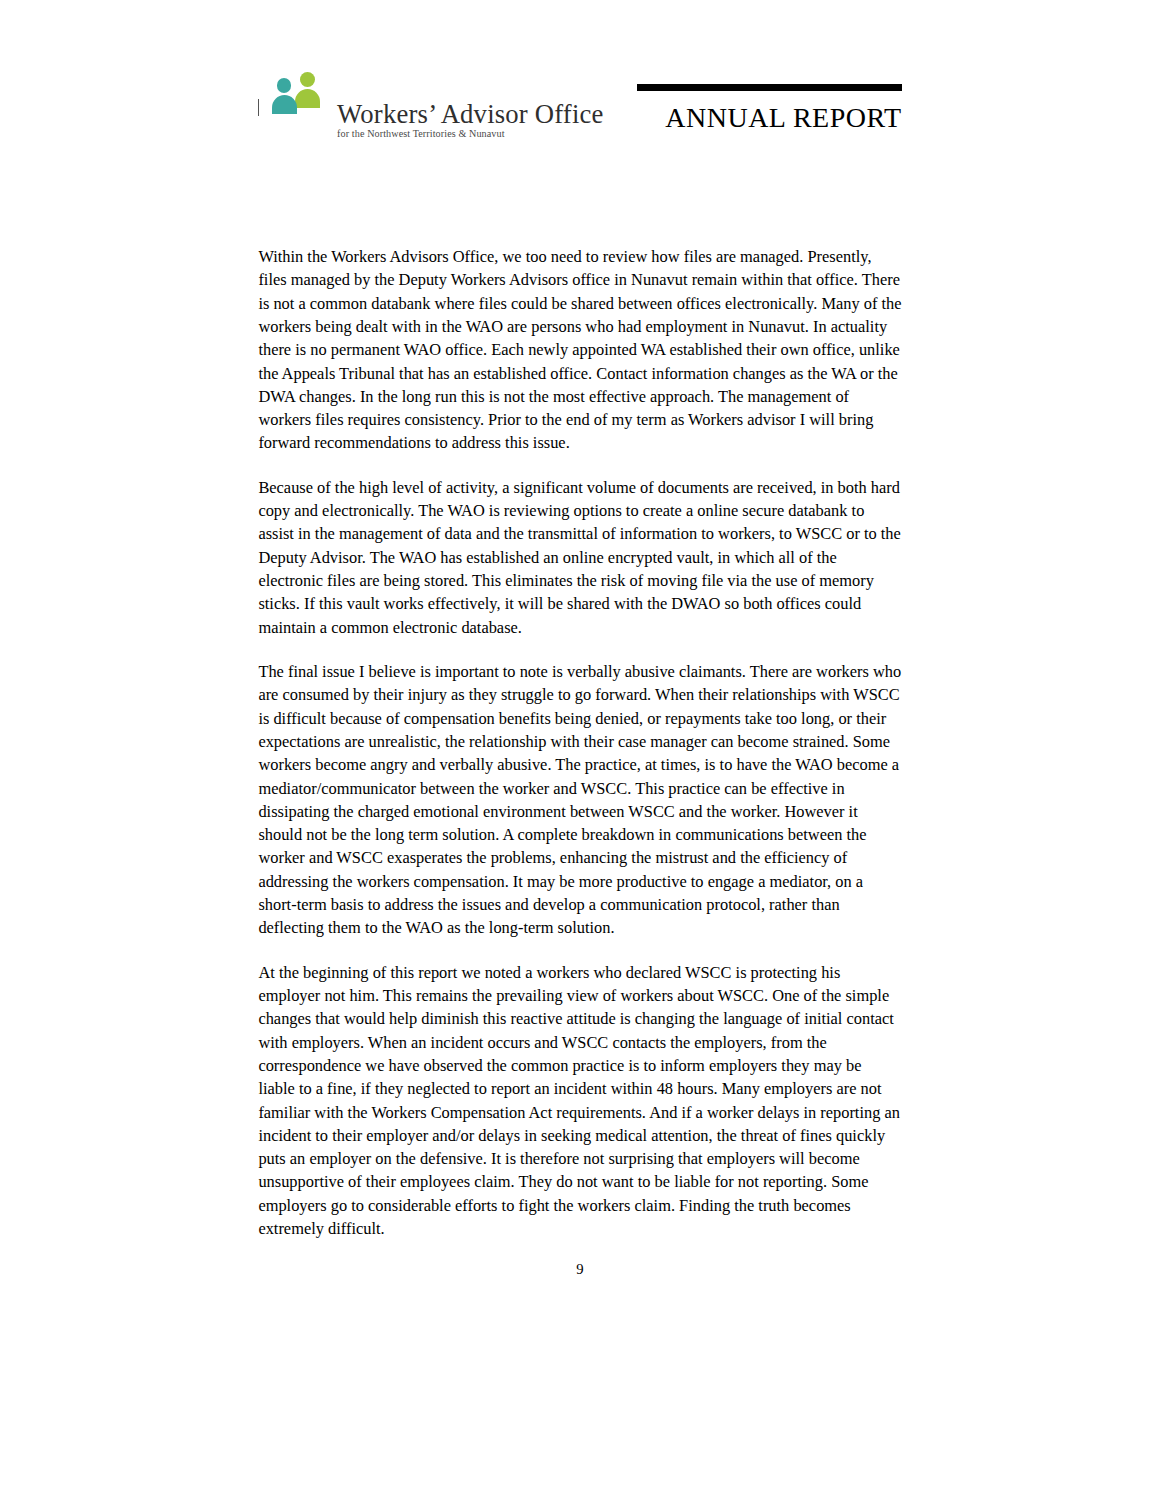Workers’ Advisor Office
for the Northwest Territories & Nunavut
ANNUAL REPORT
Within the Workers Advisors Office, we too need to review how files are managed. Presently, files managed by the Deputy Workers Advisors office in Nunavut remain within that office. There is not a common databank where files could be shared between offices electronically. Many of the workers being dealt with in the WAO are persons who had employment in Nunavut. In actuality there is no permanent WAO office. Each newly appointed WA established their own office, unlike the Appeals Tribunal that has an established office. Contact information changes as the WA or the DWA changes. In the long run this is not the most effective approach. The management of workers files requires consistency. Prior to the end of my term as Workers advisor I will bring forward recommendations to address this issue.
Because of the high level of activity, a significant volume of documents are received, in both hard copy and electronically. The WAO is reviewing options to create a online secure databank to assist in the management of data and the transmittal of information to workers, to WSCC or to the Deputy Advisor. The WAO has established an online encrypted vault, in which all of the electronic files are being stored. This eliminates the risk of moving file via the use of memory sticks. If this vault works effectively, it will be shared with the DWAO so both offices could maintain a common electronic database.
The final issue I believe is important to note is verbally abusive claimants. There are workers who are consumed by their injury as they struggle to go forward. When their relationships with WSCC is difficult because of compensation benefits being denied, or repayments take too long, or their expectations are unrealistic, the relationship with their case manager can become strained. Some workers become angry and verbally abusive. The practice, at times, is to have the WAO become a mediator/communicator between the worker and WSCC. This practice can be effective in dissipating the charged emotional environment between WSCC and the worker. However it should not be the long term solution. A complete breakdown in communications between the worker and WSCC exasperates the problems, enhancing the mistrust and the efficiency of addressing the workers compensation. It may be more productive to engage a mediator, on a short-term basis to address the issues and develop a communication protocol, rather than deflecting them to the WAO as the long-term solution.
At the beginning of this report we noted a workers who declared WSCC is protecting his employer not him. This remains the prevailing view of workers about WSCC. One of the simple changes that would help diminish this reactive attitude is changing the language of initial contact with employers. When an incident occurs and WSCC contacts the employers, from the correspondence we have observed the common practice is to inform employers they may be liable to a fine, if they neglected to report an incident within 48 hours. Many employers are not familiar with the Workers Compensation Act requirements. And if a worker delays in reporting an incident to their employer and/or delays in seeking medical attention, the threat of fines quickly puts an employer on the defensive. It is therefore not surprising that employers will become unsupportive of their employees claim. They do not want to be liable for not reporting. Some employers go to considerable efforts to fight the workers claim. Finding the truth becomes extremely difficult.
9